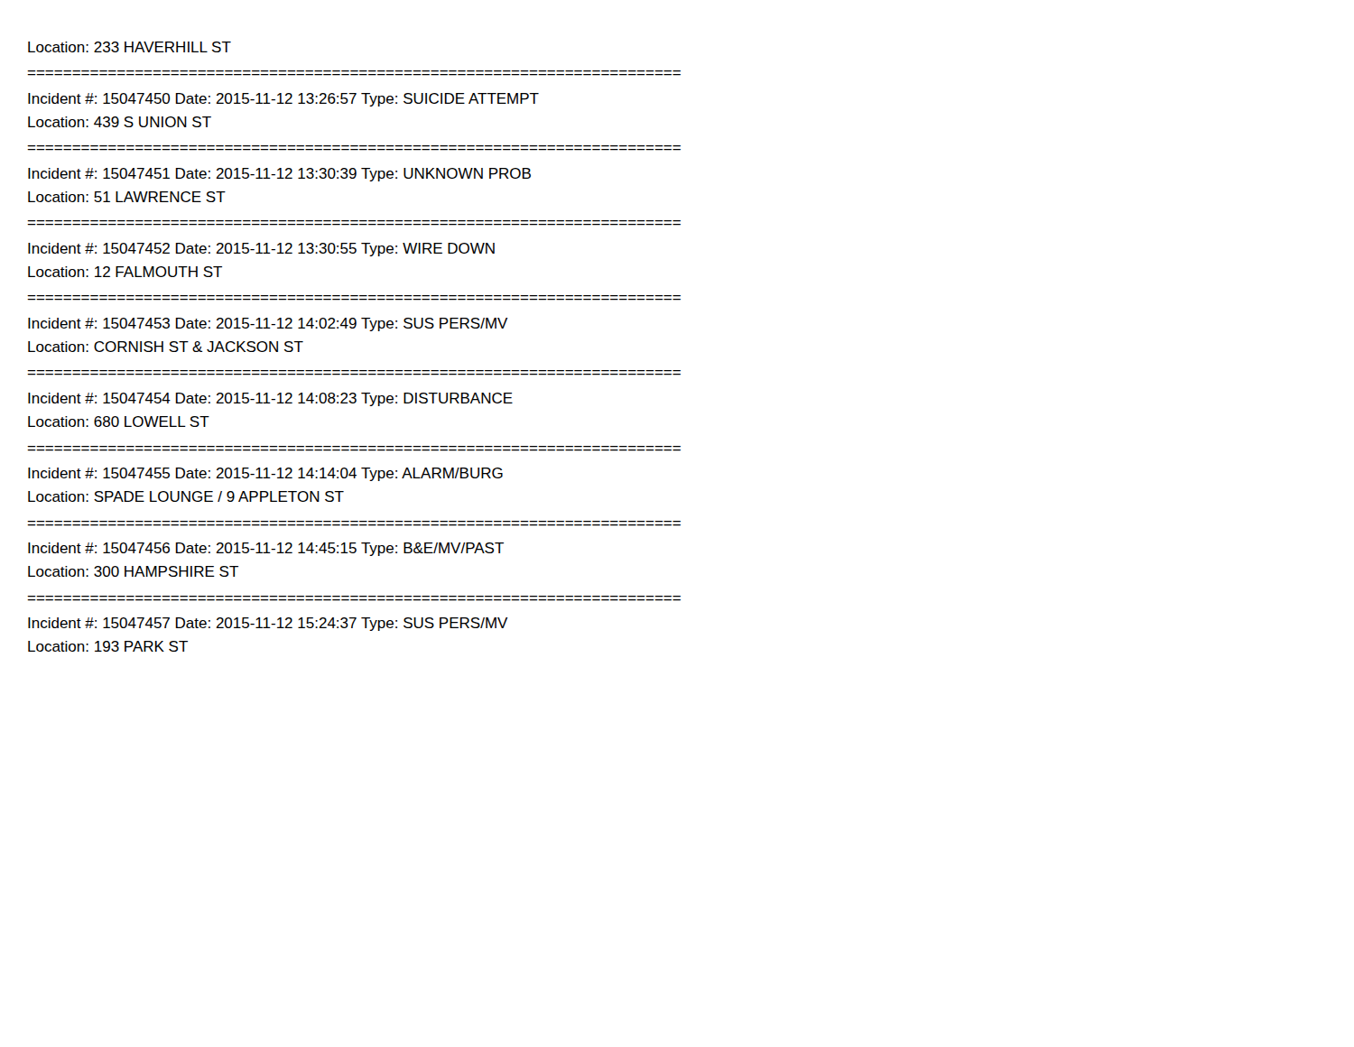Location: 233 HAVERHILL ST
=========================================================================
Incident #: 15047450 Date: 2015-11-12 13:26:57 Type: SUICIDE ATTEMPT
Location: 439 S UNION ST
=========================================================================
Incident #: 15047451 Date: 2015-11-12 13:30:39 Type: UNKNOWN PROB
Location: 51 LAWRENCE ST
=========================================================================
Incident #: 15047452 Date: 2015-11-12 13:30:55 Type: WIRE DOWN
Location: 12 FALMOUTH ST
=========================================================================
Incident #: 15047453 Date: 2015-11-12 14:02:49 Type: SUS PERS/MV
Location: CORNISH ST & JACKSON ST
=========================================================================
Incident #: 15047454 Date: 2015-11-12 14:08:23 Type: DISTURBANCE
Location: 680 LOWELL ST
=========================================================================
Incident #: 15047455 Date: 2015-11-12 14:14:04 Type: ALARM/BURG
Location: SPADE LOUNGE / 9 APPLETON ST
=========================================================================
Incident #: 15047456 Date: 2015-11-12 14:45:15 Type: B&E/MV/PAST
Location: 300 HAMPSHIRE ST
=========================================================================
Incident #: 15047457 Date: 2015-11-12 15:24:37 Type: SUS PERS/MV
Location: 193 PARK ST